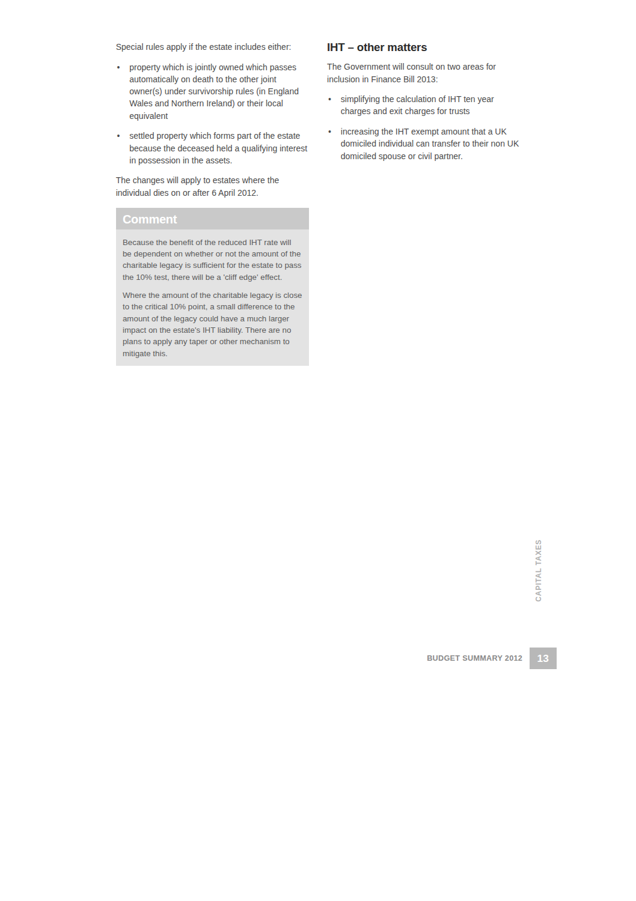Special rules apply if the estate includes either:
property which is jointly owned which passes automatically on death to the other joint owner(s) under survivorship rules (in England Wales and Northern Ireland) or their local equivalent
settled property which forms part of the estate because the deceased held a qualifying interest in possession in the assets.
The changes will apply to estates where the individual dies on or after 6 April 2012.
Comment
Because the benefit of the reduced IHT rate will be dependent on whether or not the amount of the charitable legacy is sufficient for the estate to pass the 10% test, there will be a 'cliff edge' effect.
Where the amount of the charitable legacy is close to the critical 10% point, a small difference to the amount of the legacy could have a much larger impact on the estate's IHT liability. There are no plans to apply any taper or other mechanism to mitigate this.
IHT – other matters
The Government will consult on two areas for inclusion in Finance Bill 2013:
simplifying the calculation of IHT ten year charges and exit charges for trusts
increasing the IHT exempt amount that a UK domiciled individual can transfer to their non UK domiciled spouse or civil partner.
CAPITAL TAXES
BUDGET SUMMARY 2012
13